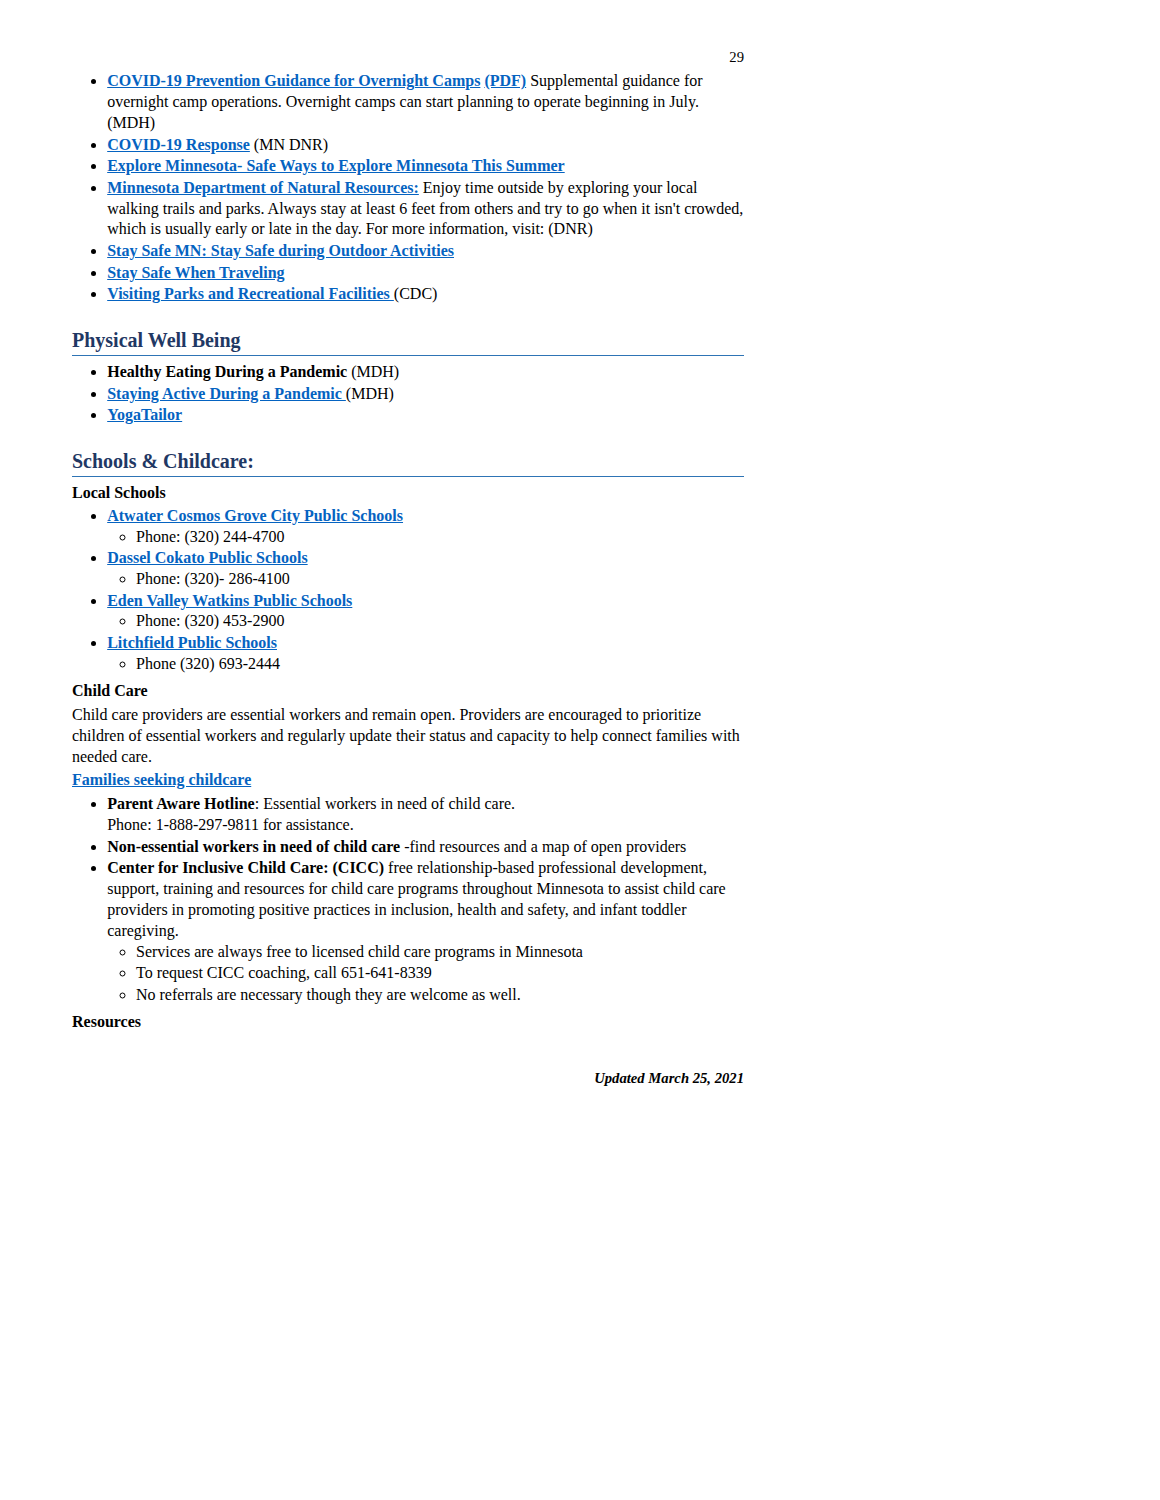29
COVID-19 Prevention Guidance for Overnight Camps (PDF) Supplemental guidance for overnight camp operations. Overnight camps can start planning to operate beginning in July. (MDH)
COVID-19 Response (MN DNR)
Explore Minnesota- Safe Ways to Explore Minnesota This Summer
Minnesota Department of Natural Resources: Enjoy time outside by exploring your local walking trails and parks. Always stay at least 6 feet from others and try to go when it isn't crowded, which is usually early or late in the day. For more information, visit: (DNR)
Stay Safe MN: Stay Safe during Outdoor Activities
Stay Safe When Traveling
Visiting Parks and Recreational Facilities (CDC)
Physical Well Being
Healthy Eating During a Pandemic (MDH)
Staying Active During a Pandemic (MDH)
YogaTailor
Schools & Childcare:
Local Schools
Atwater Cosmos Grove City Public Schools
Phone: (320) 244-4700
Dassel Cokato Public Schools
Phone: (320)- 286-4100
Eden Valley Watkins Public Schools
Phone: (320) 453-2900
Litchfield Public Schools
Phone (320) 693-2444
Child Care
Child care providers are essential workers and remain open. Providers are encouraged to prioritize children of essential workers and regularly update their status and capacity to help connect families with needed care.
Families seeking childcare
Parent Aware Hotline: Essential workers in need of child care.
Phone: 1-888-297-9811 for assistance.
Non-essential workers in need of child care -find resources and a map of open providers
Center for Inclusive Child Care: (CICC) free relationship-based professional development, support, training and resources for child care programs throughout Minnesota to assist child care providers in promoting positive practices in inclusion, health and safety, and infant toddler caregiving.
Services are always free to licensed child care programs in Minnesota
To request CICC coaching, call 651-641-8339
No referrals are necessary though they are welcome as well.
Resources
Updated March 25, 2021